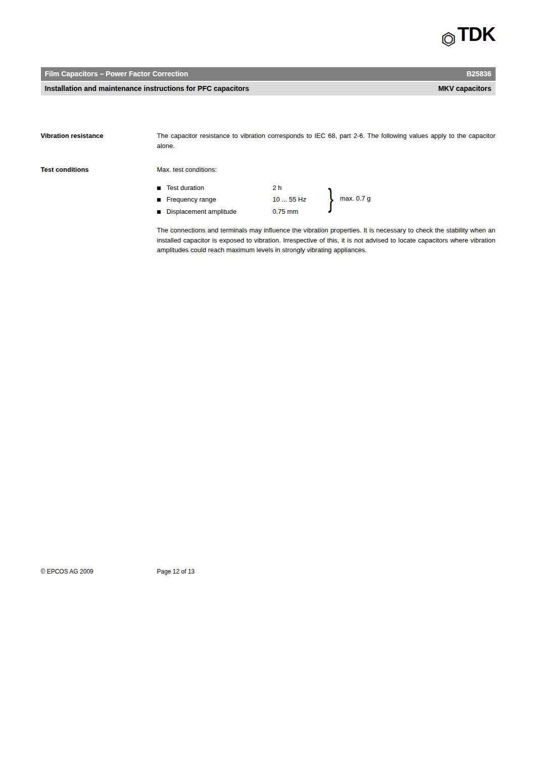⏣TDK
Film Capacitors – Power Factor Correction B25836
Installation and maintenance instructions for PFC capacitors MKV capacitors
Vibration resistance
The capacitor resistance to vibration corresponds to IEC 68, part 2-6. The following values apply to the capacitor alone.
Test conditions
Max. test conditions:
Test duration 2 h
Frequency range 10 ... 55 Hz
Displacement amplitude 0.75 mm
}
max. 0.7 g
The connections and terminals may influence the vibration properties. It is necessary to check the stability when an installed capacitor is exposed to vibration. Irrespective of this, it is not advised to locate capacitors where vibration amplitudes could reach maximum levels in strongly vibrating appliances.
© EPCOS AG 2009
Page 12 of 13